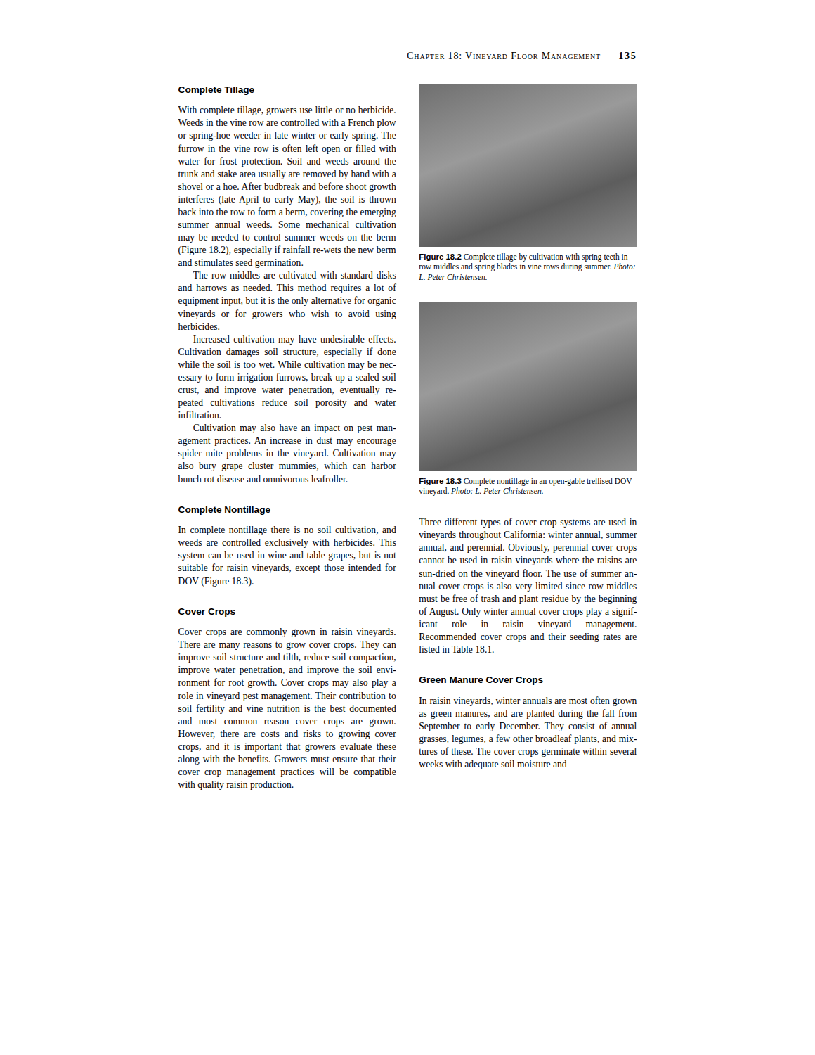Chapter 18: Vineyard Floor Management 135
Complete Tillage
With complete tillage, growers use little or no herbicide. Weeds in the vine row are controlled with a French plow or spring-hoe weeder in late winter or early spring. The furrow in the vine row is often left open or filled with water for frost protection. Soil and weeds around the trunk and stake area usually are removed by hand with a shovel or a hoe. After budbreak and before shoot growth interferes (late April to early May), the soil is thrown back into the row to form a berm, covering the emerging summer annual weeds. Some mechanical cultivation may be needed to control summer weeds on the berm (Figure 18.2), especially if rainfall re-wets the new berm and stimulates seed germination.
The row middles are cultivated with standard disks and harrows as needed. This method requires a lot of equipment input, but it is the only alternative for organic vineyards or for growers who wish to avoid using herbicides.
Increased cultivation may have undesirable effects. Cultivation damages soil structure, especially if done while the soil is too wet. While cultivation may be necessary to form irrigation furrows, break up a sealed soil crust, and improve water penetration, eventually repeated cultivations reduce soil porosity and water infiltration.
Cultivation may also have an impact on pest management practices. An increase in dust may encourage spider mite problems in the vineyard. Cultivation may also bury grape cluster mummies, which can harbor bunch rot disease and omnivorous leafroller.
Complete Nontillage
In complete nontillage there is no soil cultivation, and weeds are controlled exclusively with herbicides. This system can be used in wine and table grapes, but is not suitable for raisin vineyards, except those intended for DOV (Figure 18.3).
Cover Crops
Cover crops are commonly grown in raisin vineyards. There are many reasons to grow cover crops. They can improve soil structure and tilth, reduce soil compaction, improve water penetration, and improve the soil environment for root growth. Cover crops may also play a role in vineyard pest management. Their contribution to soil fertility and vine nutrition is the best documented and most common reason cover crops are grown. However, there are costs and risks to growing cover crops, and it is important that growers evaluate these along with the benefits. Growers must ensure that their cover crop management practices will be compatible with quality raisin production.
Figure 18.2 Complete tillage by cultivation with spring teeth in row middles and spring blades in vine rows during summer. Photo: L. Peter Christensen.
Figure 18.3 Complete nontillage in an open-gable trellised DOV vineyard. Photo: L. Peter Christensen.
Three different types of cover crop systems are used in vineyards throughout California: winter annual, summer annual, and perennial. Obviously, perennial cover crops cannot be used in raisin vineyards where the raisins are sun-dried on the vineyard floor. The use of summer annual cover crops is also very limited since row middles must be free of trash and plant residue by the beginning of August. Only winter annual cover crops play a significant role in raisin vineyard management. Recommended cover crops and their seeding rates are listed in Table 18.1.
Green Manure Cover Crops
In raisin vineyards, winter annuals are most often grown as green manures, and are planted during the fall from September to early December. They consist of annual grasses, legumes, a few other broadleaf plants, and mixtures of these. The cover crops germinate within several weeks with adequate soil moisture and